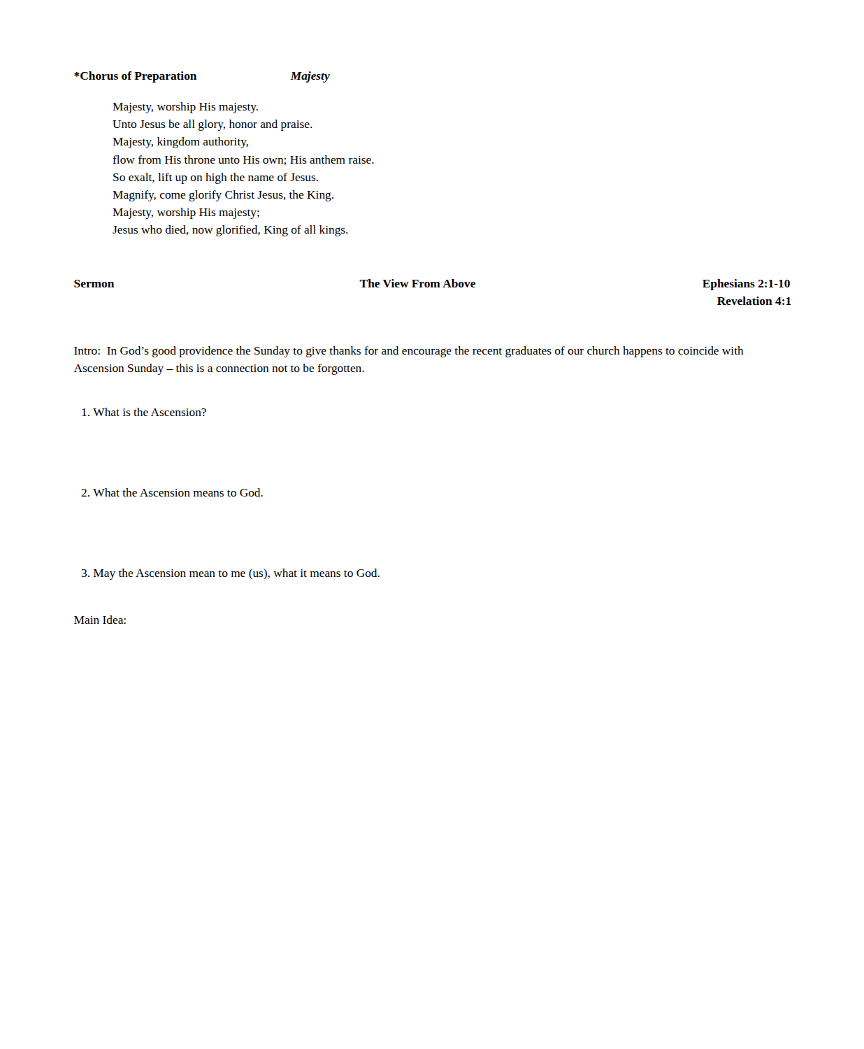*Chorus of Preparation Majesty
Majesty, worship His majesty.
Unto Jesus be all glory, honor and praise.
Majesty, kingdom authority,
flow from His throne unto His own; His anthem raise.
So exalt, lift up on high the name of Jesus.
Magnify, come glorify Christ Jesus, the King.
Majesty, worship His majesty;
Jesus who died, now glorified, King of all kings.
Sermon The View From Above Ephesians 2:1-10Revelation 4:1
Intro: In God’s good providence the Sunday to give thanks for and encourage the recent graduates of our church happens to coincide with Ascension Sunday – this is a connection not to be forgotten.
What is the Ascension?
What the Ascension means to God.
May the Ascension mean to me (us), what it means to God.
Main Idea: